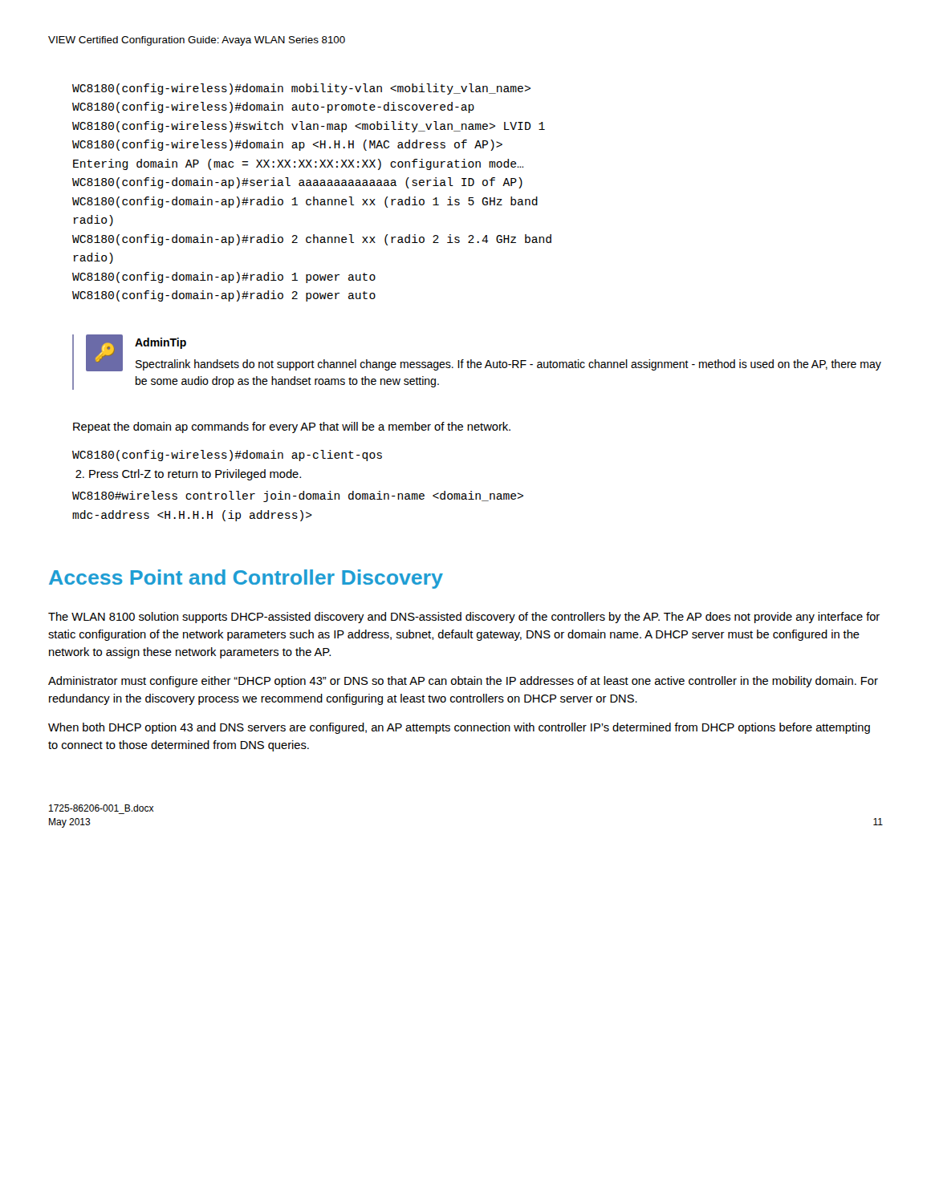VIEW Certified Configuration Guide: Avaya WLAN Series 8100
WC8180(config-wireless)#domain mobility-vlan <mobility_vlan_name>
WC8180(config-wireless)#domain auto-promote-discovered-ap
WC8180(config-wireless)#switch vlan-map <mobility_vlan_name> LVID 1
WC8180(config-wireless)#domain ap <H.H.H (MAC address of AP)>
Entering domain AP (mac = XX:XX:XX:XX:XX:XX) configuration mode…
WC8180(config-domain-ap)#serial aaaaaaaaaaaaaa (serial ID of AP)
WC8180(config-domain-ap)#radio 1 channel xx (radio 1 is 5 GHz band
radio)
WC8180(config-domain-ap)#radio 2 channel xx (radio 2 is 2.4 GHz band
radio)
WC8180(config-domain-ap)#radio 1 power auto
WC8180(config-domain-ap)#radio 2 power auto
🔑
AdminTip
Spectralink handsets do not support channel change messages. If the Auto-RF - automatic channel assignment - method is used on the AP, there may be some audio drop as the handset roams to the new setting.
Repeat the domain ap commands for every AP that will be a member of the network.
WC8180(config-wireless)#domain ap-client-qos
Press Ctrl-Z to return to Privileged mode.
WC8180#wireless controller join-domain domain-name <domain_name>
mdc-address <H.H.H.H (ip address)>
Access Point and Controller Discovery
The WLAN 8100 solution supports DHCP-assisted discovery and DNS-assisted discovery of the controllers by the AP. The AP does not provide any interface for static configuration of the network parameters such as IP address, subnet, default gateway, DNS or domain name. A DHCP server must be configured in the network to assign these network parameters to the AP.
Administrator must configure either “DHCP option 43” or DNS so that AP can obtain the IP addresses of at least one active controller in the mobility domain. For redundancy in the discovery process we recommend configuring at least two controllers on DHCP server or DNS.
When both DHCP option 43 and DNS servers are configured, an AP attempts connection with controller IP’s determined from DHCP options before attempting to connect to those determined from DNS queries.
1725-86206-001_B.docx
May 2013
11